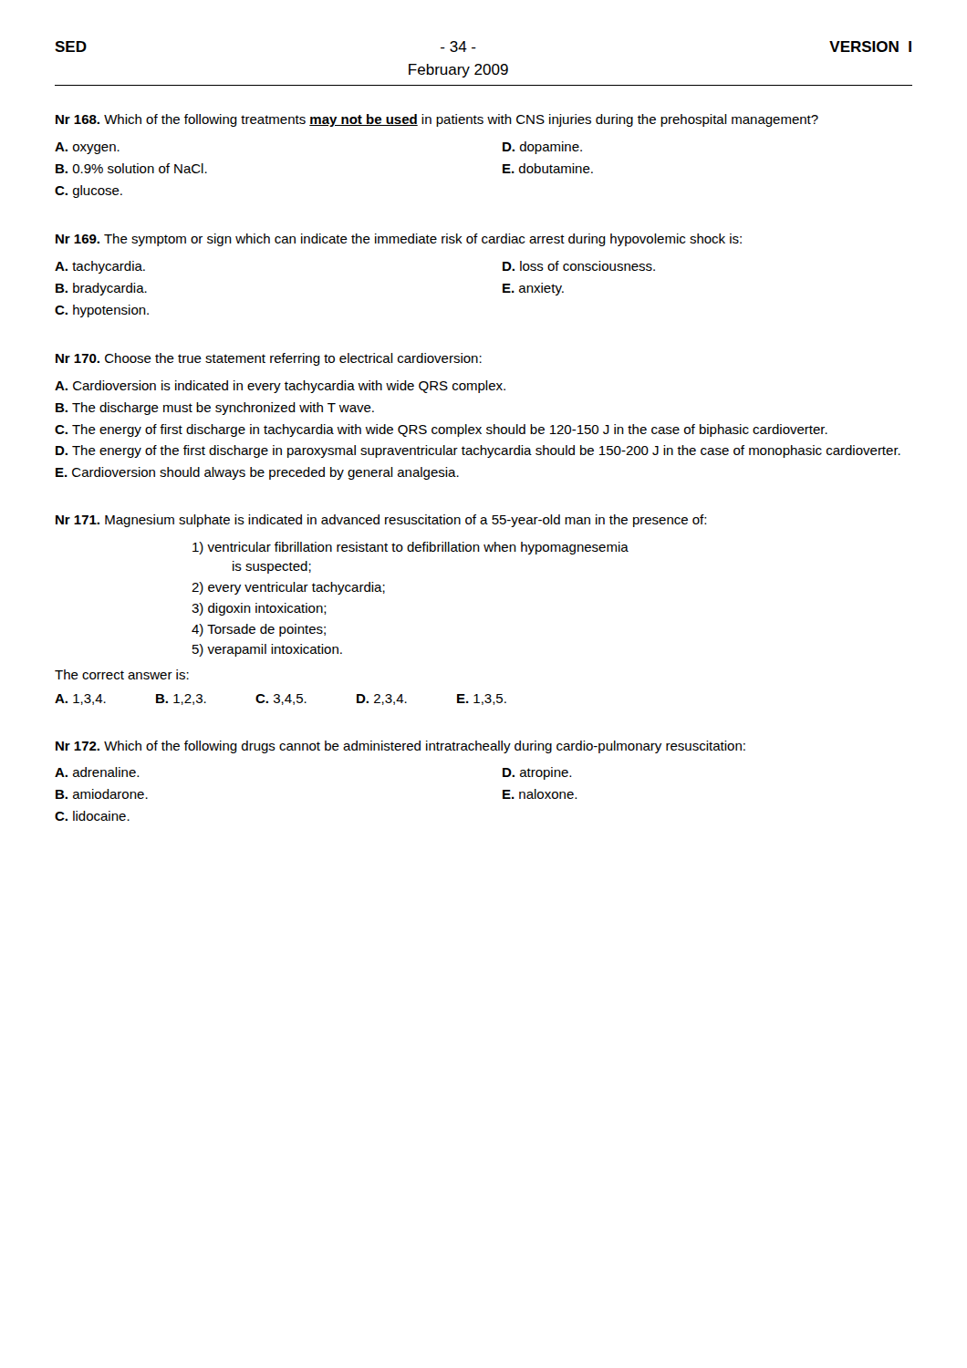SED
- 34 -
February 2009
VERSION I
Nr 168. Which of the following treatments may not be used in patients with CNS injuries during the prehospital management?
A. oxygen.
B. 0.9% solution of NaCl.
C. glucose.
D. dopamine.
E. dobutamine.
Nr 169. The symptom or sign which can indicate the immediate risk of cardiac arrest during hypovolemic shock is:
A. tachycardia.
B. bradycardia.
C. hypotension.
D. loss of consciousness.
E. anxiety.
Nr 170. Choose the true statement referring to electrical cardioversion:
A. Cardioversion is indicated in every tachycardia with wide QRS complex.
B. The discharge must be synchronized with T wave.
C. The energy of first discharge in tachycardia with wide QRS complex should be 120-150 J in the case of biphasic cardioverter.
D. The energy of the first discharge in paroxysmal supraventricular tachycardia should be 150-200 J in the case of monophasic cardioverter.
E. Cardioversion should always be preceded by general analgesia.
Nr 171. Magnesium sulphate is indicated in advanced resuscitation of a 55-year-old man in the presence of:
1) ventricular fibrillation resistant to defibrillation when hypomagnesemia is suspected;
2) every ventricular tachycardia;
3) digoxin intoxication;
4) Torsade de pointes;
5) verapamil intoxication.
The correct answer is:
A. 1,3,4. B. 1,2,3. C. 3,4,5. D. 2,3,4. E. 1,3,5.
Nr 172. Which of the following drugs cannot be administered intratracheally during cardio-pulmonary resuscitation:
A. adrenaline.
B. amiodarone.
C. lidocaine.
D. atropine.
E. naloxone.